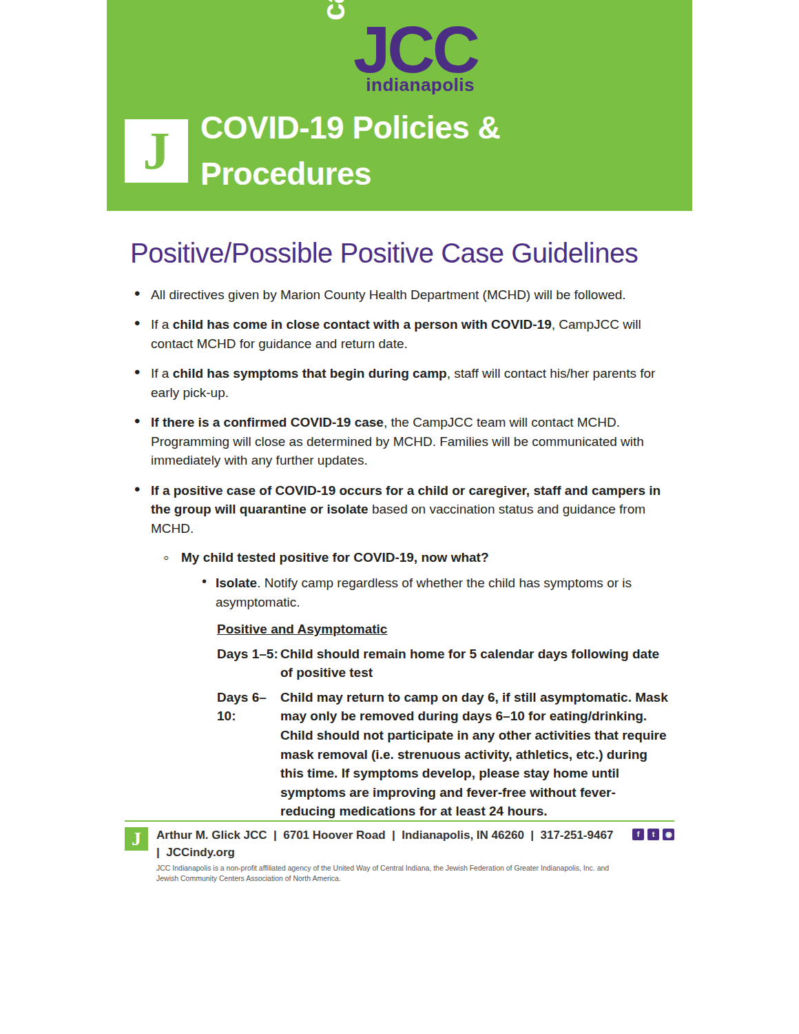camp JCC indianapolis
J
COVID-19 Policies & Procedures
Positive/Possible Positive Case Guidelines
All directives given by Marion County Health Department (MCHD) will be followed.
If a child has come in close contact with a person with COVID-19, CampJCC will contact MCHD for guidance and return date.
If a child has symptoms that begin during camp, staff will contact his/her parents for early pick-up.
If there is a confirmed COVID-19 case, the CampJCC team will contact MCHD. Programming will close as determined by MCHD. Families will be communicated with immediately with any further updates.
If a positive case of COVID-19 occurs for a child or caregiver, staff and campers in the group will quarantine or isolate based on vaccination status and guidance from MCHD.
My child tested positive for COVID-19, now what?
Isolate. Notify camp regardless of whether the child has symptoms or is asymptomatic.
Positive and Asymptomatic
Days 1–5:
Child should remain home for 5 calendar days following date of positive test
Days 6–10:
Child may return to camp on day 6, if still asymptomatic. Mask may only be removed during days 6–10 for eating/drinking. Child should not participate in any other activities that require mask removal (i.e. strenuous activity, athletics, etc.) during this time. If symptoms develop, please stay home until symptoms are improving and fever-free without fever-reducing medications for at least 24 hours.
J
Arthur M. Glick JCC | 6701 Hoover Road | Indianapolis, IN 46260 | 317-251-9467 | JCCindy.org
JCC Indianapolis is a non-profit affiliated agency of the United Way of Central Indiana, the Jewish Federation of Greater Indianapolis, Inc. and Jewish Community Centers Association of North America.
f t ◉